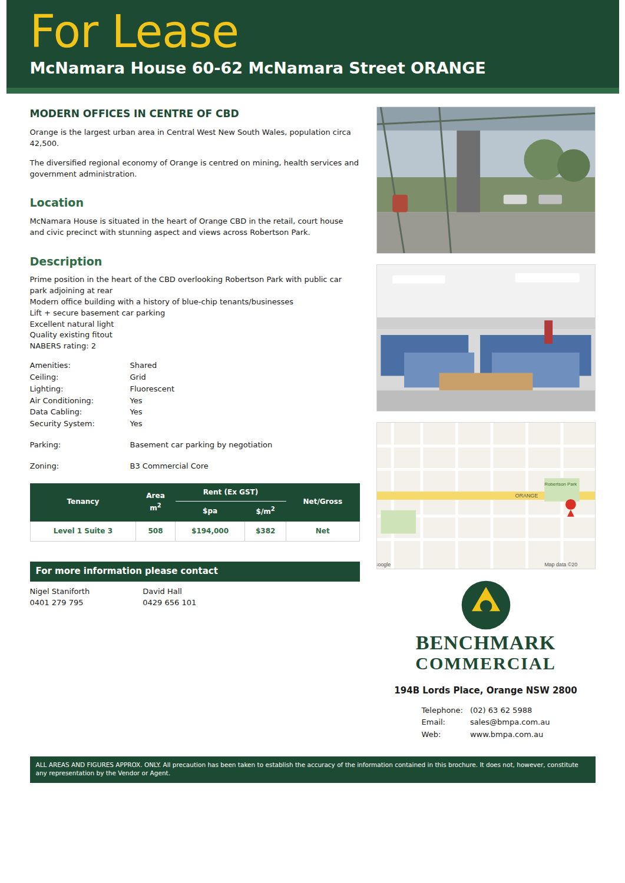For Lease
McNamara House 60-62 McNamara Street ORANGE
MODERN OFFICES IN CENTRE OF CBD
Orange is the largest urban area in Central West New South Wales, population circa 42,500.
The diversified regional economy of Orange is centred on mining, health services and government administration.
Location
McNamara House is situated in the heart of Orange CBD in the retail, court house and civic precinct with stunning aspect and views across Robertson Park.
Description
Prime position in the heart of the CBD overlooking Robertson Park with public car park adjoining at rear
Modern office building with a history of blue-chip tenants/businesses
Lift + secure basement car parking
Excellent natural light
Quality existing fitout
NABERS rating: 2
| Amenities: | Shared |
| Ceiling: | Grid |
| Lighting: | Fluorescent |
| Air Conditioning: | Yes |
| Data Cabling: | Yes |
| Security System: | Yes |
| Parking: | Basement car parking by negotiation |
| Zoning: | B3 Commercial Core |
| Tenancy | Area m 2 | Rent (Ex GST) | Net/Gross |
| --- | --- | --- | --- |
| $pa | $/m 2 |
| Level 1 Suite 3 | 508 | $194,000 | $382 | Net |
For more information please contact
Nigel Staniforth
0401 279 795
David Hall
0429 656 101
Google Map data ©20 Robertson Park ORANGE
BENCH MARK
COMMERCIAL
194B Lords Place, Orange NSW 2800
| Telephone: | (02) 63 62 5988 |
| Email: | sales@bmpa.com.au |
| Web: | www.bmpa.com.au |
ALL AREAS AND FIGURES APPROX. ONLY. All precaution has been taken to establish the accuracy of the information contained in this brochure. It does not, however, constitute any representation by the Vendor or Agent.